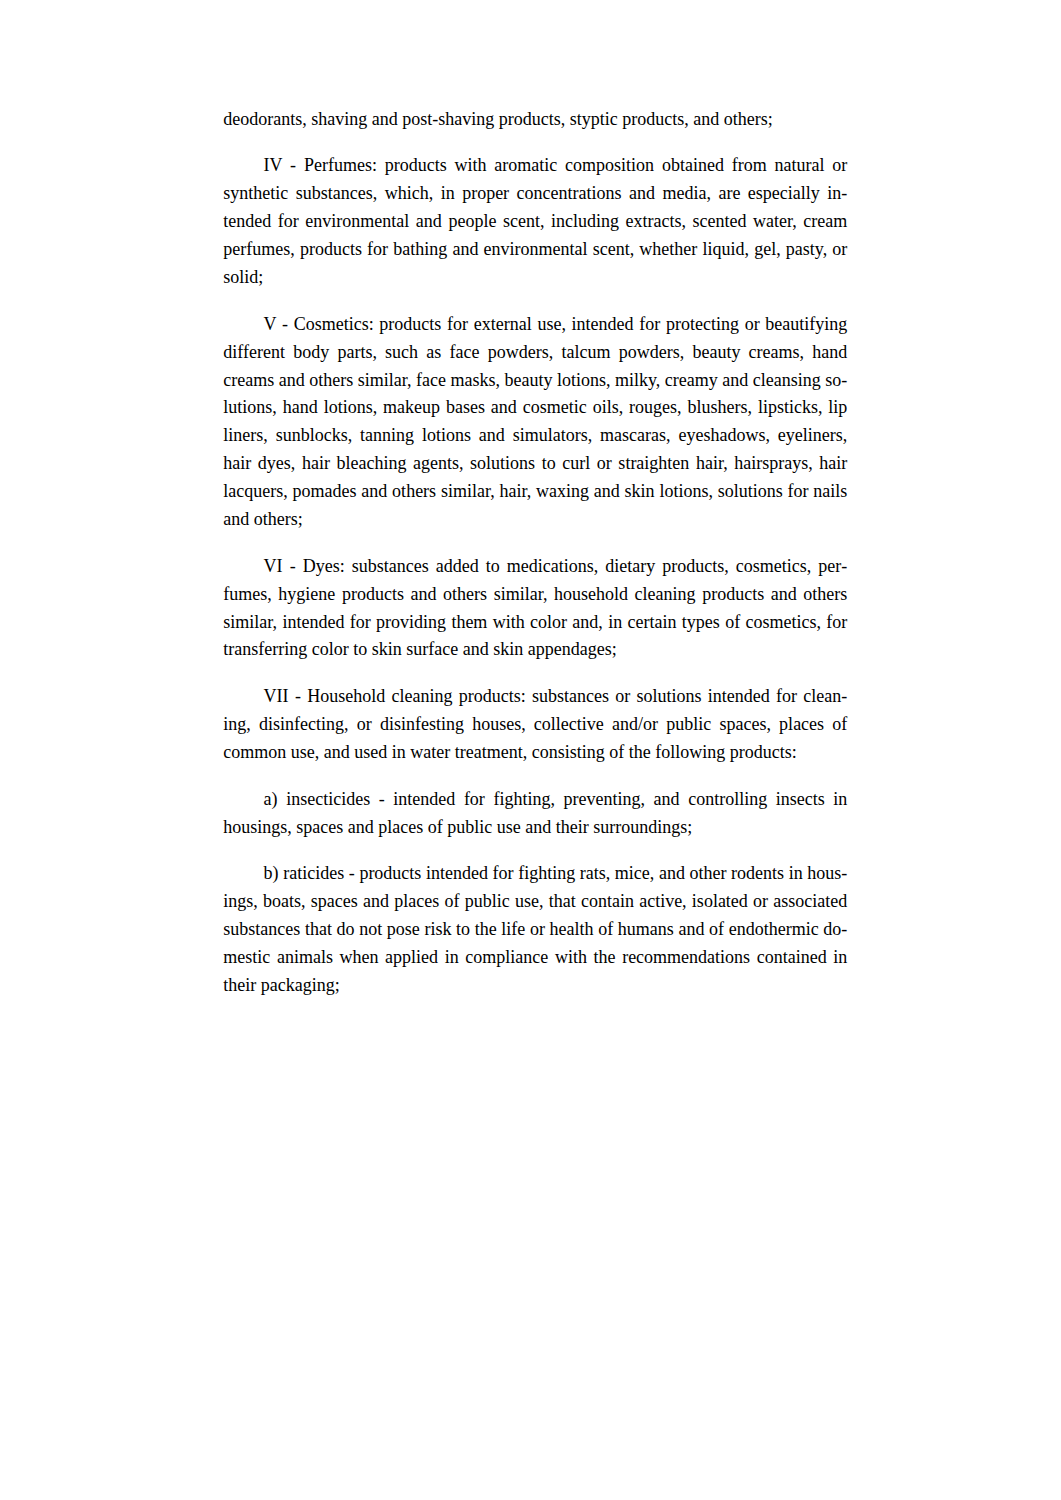deodorants, shaving and post-shaving products, styptic products, and others;
IV - Perfumes: products with aromatic composition obtained from natural or synthetic substances, which, in proper concentrations and media, are especially intended for environmental and people scent, including extracts, scented water, cream perfumes, products for bathing and environmental scent, whether liquid, gel, pasty, or solid;
V - Cosmetics: products for external use, intended for protecting or beautifying different body parts, such as face powders, talcum powders, beauty creams, hand creams and others similar, face masks, beauty lotions, milky, creamy and cleansing solutions, hand lotions, makeup bases and cosmetic oils, rouges, blushers, lipsticks, lip liners, sunblocks, tanning lotions and simulators, mascaras, eyeshadows, eyeliners, hair dyes, hair bleaching agents, solutions to curl or straighten hair, hairsprays, hair lacquers, pomades and others similar, hair, waxing and skin lotions, solutions for nails and others;
VI - Dyes: substances added to medications, dietary products, cosmetics, perfumes, hygiene products and others similar, household cleaning products and others similar, intended for providing them with color and, in certain types of cosmetics, for transferring color to skin surface and skin appendages;
VII - Household cleaning products: substances or solutions intended for cleaning, disinfecting, or disinfesting houses, collective and/or public spaces, places of common use, and used in water treatment, consisting of the following products:
a) insecticides - intended for fighting, preventing, and controlling insects in housings, spaces and places of public use and their surroundings;
b) raticides - products intended for fighting rats, mice, and other rodents in housings, boats, spaces and places of public use, that contain active, isolated or associated substances that do not pose risk to the life or health of humans and of endothermic domestic animals when applied in compliance with the recommendations contained in their packaging;